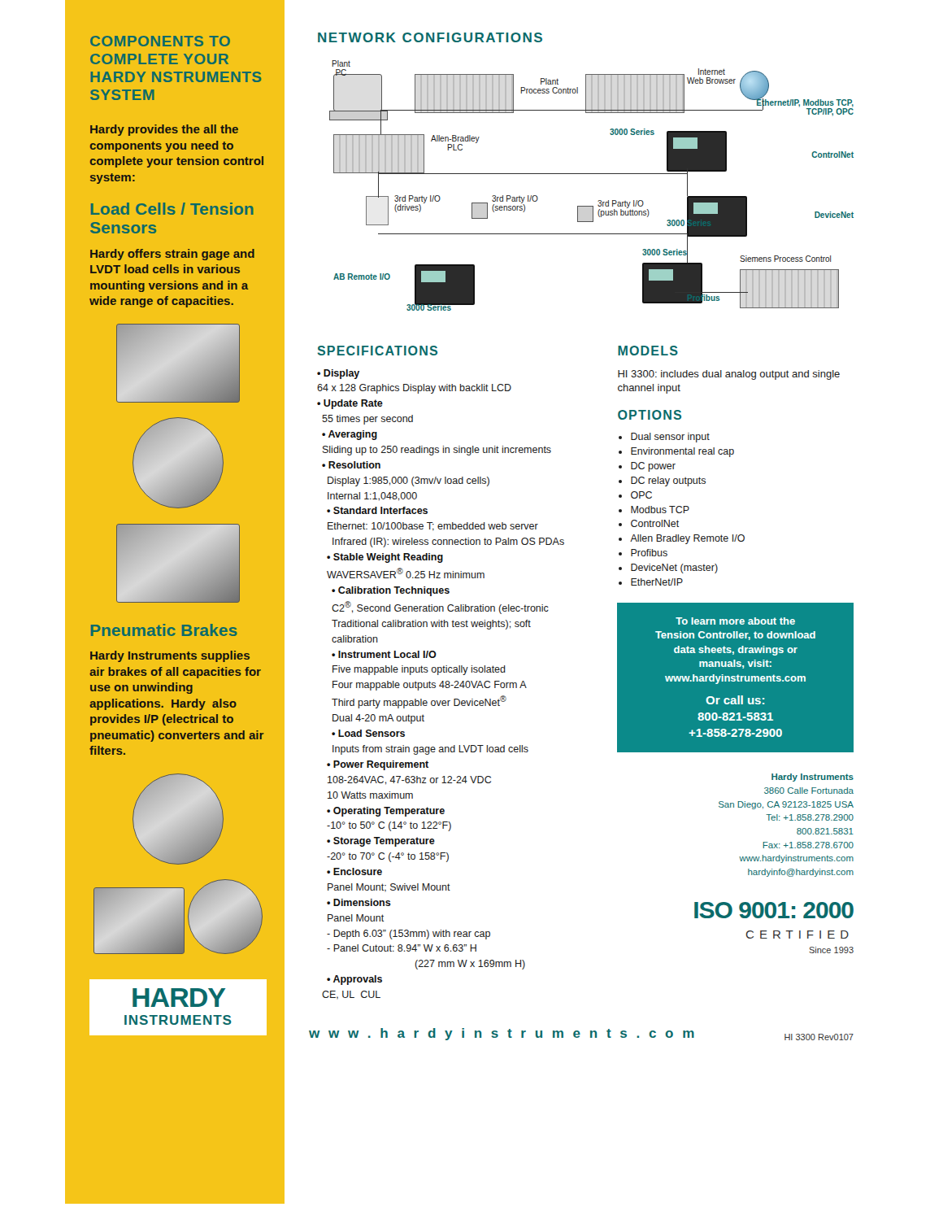COMPONENTS TO
COMPLETE YOUR
HARDY NSTRUMENTS
SYSTEM
Hardy provides the all the components you need to complete your tension control system:
Load Cells / Tension Sensors
Hardy offers strain gage and LVDT load cells in various mounting versions and in a wide range of capacities.
Pneumatic Brakes
Hardy Instruments supplies air brakes of all capacities for use on unwinding applications. Hardy also provides I/P (electrical to pneumatic) converters and air filters.
HARDY
INSTRUMENTS
NETWORK CONFIGURATIONS
Plant
PC
Plant
Process Control
Internet
Web Browser
Ethernet/IP, Modbus TCP,
TCP/IP, OPC
Allen-Bradley
PLC
3000 Series
ControlNet
3rd Party I/O
(drives)
3rd Party I/O
(sensors)
3rd Party I/O
(push buttons)
3000 Series
DeviceNet
3000 Series
Siemens Process Control
Profibus
AB Remote I/O
3000 Series
SPECIFICATIONS
• Display
64 x 128 Graphics Display with backlit LCD
• Update Rate
55 times per second
• Averaging
Sliding up to 250 readings in single unit increments
• Resolution
Display 1:985,000 (3mv/v load cells)
Internal 1:1,048,000
• Standard Interfaces
Ethernet: 10/100base T; embedded web server
Infrared (IR): wireless connection to Palm OS PDAs
• Stable Weight Reading
WAVERSAVER® 0.25 Hz minimum
• Calibration Techniques
C2®, Second Generation Calibration (elec-tronic
Traditional calibration with test weights); soft
calibration
• Instrument Local I/O
Five mappable inputs optically isolated
Four mappable outputs 48-240VAC Form A
Third party mappable over DeviceNet®
Dual 4-20 mA output
• Load Sensors
Inputs from strain gage and LVDT load cells
• Power Requirement
108-264VAC, 47-63hz or 12-24 VDC
10 Watts maximum
• Operating Temperature
-10° to 50° C (14° to 122°F)
• Storage Temperature
-20° to 70° C (-4° to 158°F)
• Enclosure
Panel Mount; Swivel Mount
• Dimensions
Panel Mount
- Depth 6.03” (153mm) with rear cap
- Panel Cutout: 8.94” W x 6.63” H
(227 mm W x 169mm H)
• Approvals
CE, UL CUL
MODELS
HI 3300: includes dual analog output and single channel input
OPTIONS
Dual sensor input
Environmental real cap
DC power
DC relay outputs
OPC
Modbus TCP
ControlNet
Allen Bradley Remote I/O
Profibus
DeviceNet (master)
EtherNet/IP
To learn more about the
Tension Controller, to download
data sheets, drawings or
manuals, visit:
www.hardyinstruments.com Or call us:
800-821-5831
+1-858-278-2900
Hardy Instruments
3860 Calle Fortunada
San Diego, CA 92123-1825 USA
Tel: +1.858.278.2900
800.821.5831
Fax: +1.858.278.6700
www.hardyinstruments.com
hardyinfo@hardyinst.com
ISO 9001: 2000
CERTIFIED
Since 1993
w w w . h a r d y i n s t r u m e n t s . c o m
HI 3300 Rev0107